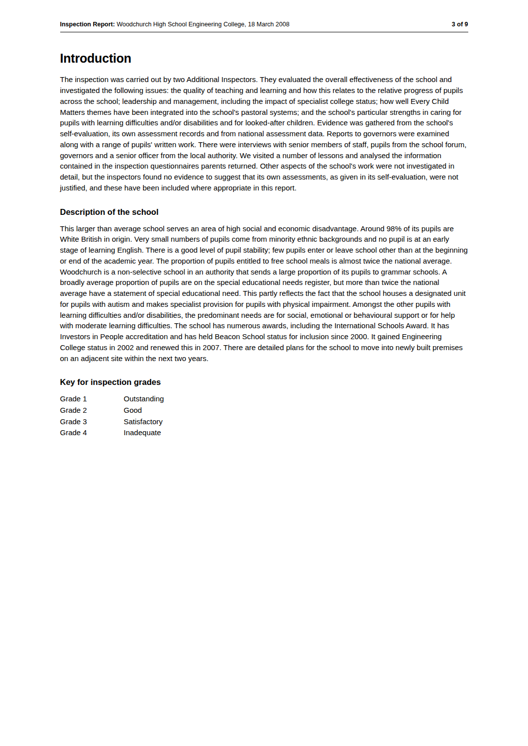Inspection Report: Woodchurch High School Engineering College, 18 March 2008
3 of 9
Introduction
The inspection was carried out by two Additional Inspectors. They evaluated the overall effectiveness of the school and investigated the following issues: the quality of teaching and learning and how this relates to the relative progress of pupils across the school; leadership and management, including the impact of specialist college status; how well Every Child Matters themes have been integrated into the school's pastoral systems; and the school's particular strengths in caring for pupils with learning difficulties and/or disabilities and for looked-after children. Evidence was gathered from the school's self-evaluation, its own assessment records and from national assessment data. Reports to governors were examined along with a range of pupils' written work. There were interviews with senior members of staff, pupils from the school forum, governors and a senior officer from the local authority. We visited a number of lessons and analysed the information contained in the inspection questionnaires parents returned. Other aspects of the school's work were not investigated in detail, but the inspectors found no evidence to suggest that its own assessments, as given in its self-evaluation, were not justified, and these have been included where appropriate in this report.
Description of the school
This larger than average school serves an area of high social and economic disadvantage. Around 98% of its pupils are White British in origin. Very small numbers of pupils come from minority ethnic backgrounds and no pupil is at an early stage of learning English. There is a good level of pupil stability; few pupils enter or leave school other than at the beginning or end of the academic year. The proportion of pupils entitled to free school meals is almost twice the national average. Woodchurch is a non-selective school in an authority that sends a large proportion of its pupils to grammar schools. A broadly average proportion of pupils are on the special educational needs register, but more than twice the national average have a statement of special educational need. This partly reflects the fact that the school houses a designated unit for pupils with autism and makes specialist provision for pupils with physical impairment. Amongst the other pupils with learning difficulties and/or disabilities, the predominant needs are for social, emotional or behavioural support or for help with moderate learning difficulties. The school has numerous awards, including the International Schools Award. It has Investors in People accreditation and has held Beacon School status for inclusion since 2000. It gained Engineering College status in 2002 and renewed this in 2007. There are detailed plans for the school to move into newly built premises on an adjacent site within the next two years.
Key for inspection grades
| Grade 1 | Outstanding |
| Grade 2 | Good |
| Grade 3 | Satisfactory |
| Grade 4 | Inadequate |